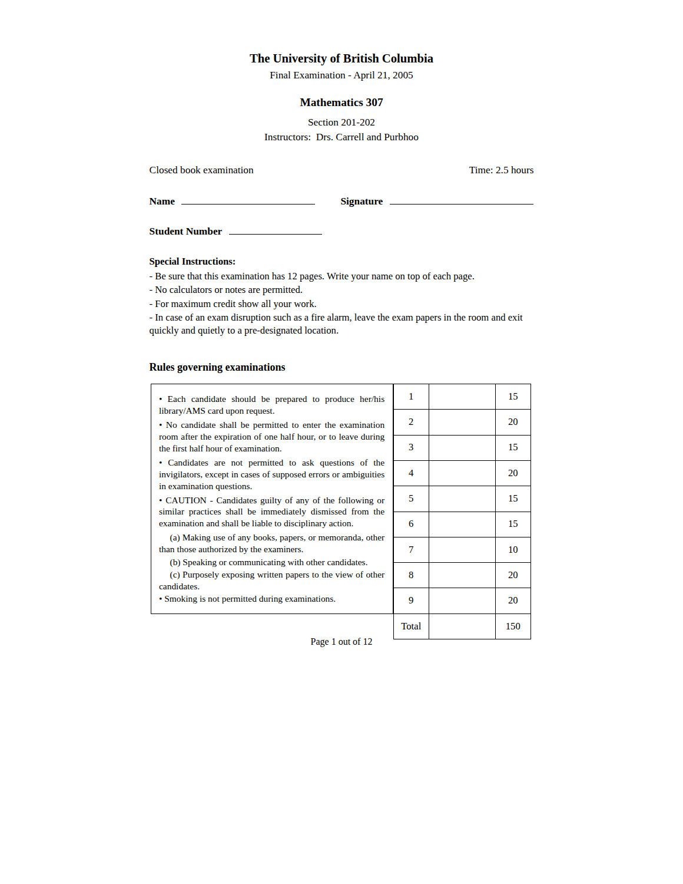The University of British Columbia
Final Examination - April 21, 2005
Mathematics 307
Section 201-202
Instructors: Drs. Carrell and Purbhoo
Closed book examination Time: 2.5 hours
Name Signature
Student Number
Special Instructions:
- Be sure that this examination has 12 pages. Write your name on top of each page.
- No calculators or notes are permitted.
- For maximum credit show all your work.
- In case of an exam disruption such as a fire alarm, leave the exam papers in the room and exit quickly and quietly to a pre-designated location.
Rules governing examinations
• Each candidate should be prepared to produce her/his library/AMS card upon request.
• No candidate shall be permitted to enter the examination room after the expiration of one half hour, or to leave during the first half hour of examination.
• Candidates are not permitted to ask questions of the invigilators, except in cases of supposed errors or ambiguities in examination questions.
• CAUTION - Candidates guilty of any of the following or similar practices shall be immediately dismissed from the examination and shall be liable to disciplinary action.
(a) Making use of any books, papers, or memoranda, other than those authorized by the examiners.
(b) Speaking or communicating with other candidates.
(c) Purposely exposing written papers to the view of other candidates.
• Smoking is not permitted during examinations.
| 1 | | 15 |
| 2 | | 20 |
| 3 | | 15 |
| 4 | | 20 |
| 5 | | 15 |
| 6 | | 15 |
| 7 | | 10 |
| 8 | | 20 |
| 9 | | 20 |
| Total | | 150 |
Page 1 out of 12